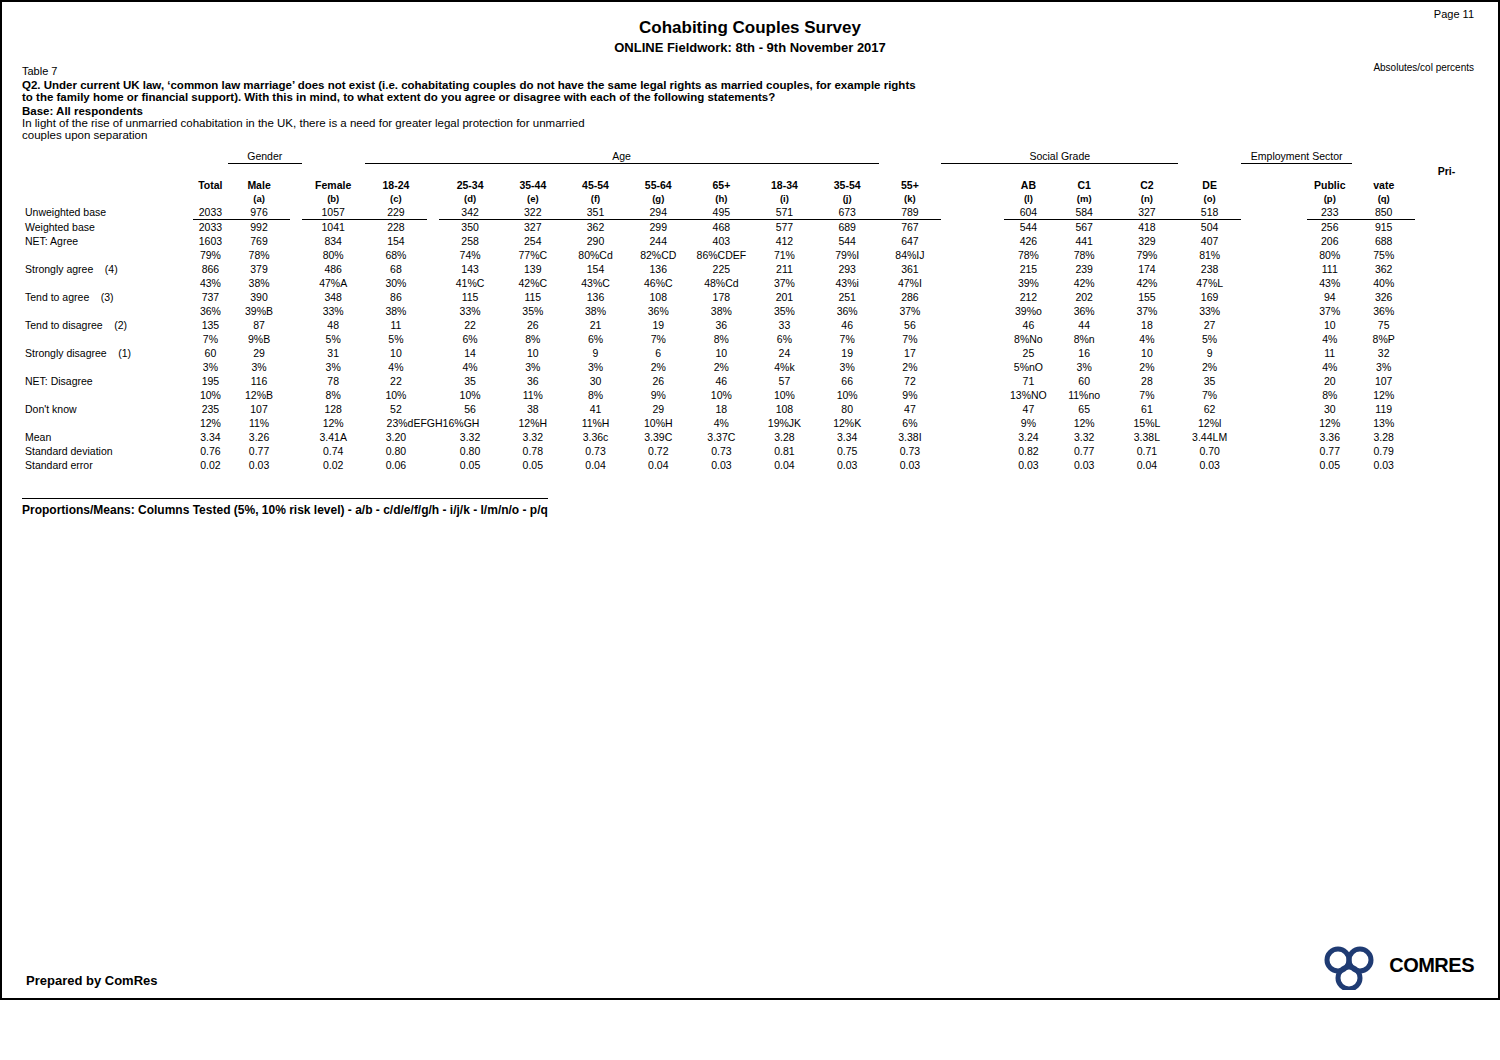Page 11
Absolutes/col percents
Cohabiting Couples Survey
ONLINE Fieldwork: 8th - 9th November 2017
Table 7
Q2. Under current UK law, ‘common law marriage’ does not exist (i.e. cohabitating couples do not have the same legal rights as married couples, for example rights
to the family home or financial support). With this in mind, to what extent do you agree or disagree with each of the following statements?
Base: All respondents
In light of the rise of unmarried cohabitation in the UK, there is a need for greater legal protection for unmarried
couples upon separation
| | | Gender | | Age | | Social Grade | | Employment Sector |
| --- | --- | --- | --- | --- | --- | --- | --- | --- |
| | | | | | | | | | | | | | | | | | | | | | | | Pri- |
| | Total | Male | | Female | 18-24 | | 25-34 | 35-44 | 45-54 | 55-64 | 65+ | 18-34 | 35-54 | 55+ | | AB | C1 | C2 | DE | | Public | vate |
| | | (a) | | (b) | (c) | | (d) | (e) | (f) | (g) | (h) | (i) | (j) | (k) | | (l) | (m) | (n) | (o) | | (p) | (q) |
| Unweighted base | 2033 | 976 | | 1057 | 229 | | 342 | 322 | 351 | 294 | 495 | 571 | 673 | 789 | | 604 | 584 | 327 | 518 | | 233 | 850 |
| Weighted base | 2033 | 992 | | 1041 | 228 | | 350 | 327 | 362 | 299 | 468 | 577 | 689 | 767 | | 544 | 567 | 418 | 504 | | 256 | 915 |
| NET: Agree | 1603 | 769 | | 834 | 154 | | 258 | 254 | 290 | 244 | 403 | 412 | 544 | 647 | | 426 | 441 | 329 | 407 | | 206 | 688 |
| | 79% | 78% | | 80% | 68% | | 74% | 77%C | 80%Cd | 82%CD | 86%CDEF | 71% | 79%I | 84%IJ | | 78% | 78% | 79% | 81% | | 80% | 75% |
| Strongly agree (4) | 866 | 379 | | 486 | 68 | | 143 | 139 | 154 | 136 | 225 | 211 | 293 | 361 | | 215 | 239 | 174 | 238 | | 111 | 362 |
| | 43% | 38% | | 47%A | 30% | | 41%C | 42%C | 43%C | 46%C | 48%Cd | 37% | 43%i | 47%I | | 39% | 42% | 42% | 47%L | | 43% | 40% |
| Tend to agree (3) | 737 | 390 | | 348 | 86 | | 115 | 115 | 136 | 108 | 178 | 201 | 251 | 286 | | 212 | 202 | 155 | 169 | | 94 | 326 |
| | 36% | 39%B | | 33% | 38% | | 33% | 35% | 38% | 36% | 38% | 35% | 36% | 37% | | 39%o | 36% | 37% | 33% | | 37% | 36% |
| Tend to disagree (2) | 135 | 87 | | 48 | 11 | | 22 | 26 | 21 | 19 | 36 | 33 | 46 | 56 | | 46 | 44 | 18 | 27 | | 10 | 75 |
| | 7% | 9%B | | 5% | 5% | | 6% | 8% | 6% | 7% | 8% | 6% | 7% | 7% | | 8%No | 8%n | 4% | 5% | | 4% | 8%P |
| Strongly disagree (1) | 60 | 29 | | 31 | 10 | | 14 | 10 | 9 | 6 | 10 | 24 | 19 | 17 | | 25 | 16 | 10 | 9 | | 11 | 32 |
| | 3% | 3% | | 3% | 4% | | 4% | 3% | 3% | 2% | 2% | 4%k | 3% | 2% | | 5%nO | 3% | 2% | 2% | | 4% | 3% |
| NET: Disagree | 195 | 116 | | 78 | 22 | | 35 | 36 | 30 | 26 | 46 | 57 | 66 | 72 | | 71 | 60 | 28 | 35 | | 20 | 107 |
| | 10% | 12%B | | 8% | 10% | | 10% | 11% | 8% | 9% | 10% | 10% | 10% | 9% | | 13%NO | 11%no | 7% | 7% | | 8% | 12% |
| Don't know | 235 | 107 | | 128 | 52 | | 56 | 38 | 41 | 29 | 18 | 108 | 80 | 47 | | 47 | 65 | 61 | 62 | | 30 | 119 |
| | 12% | 11% | | 12% | 23%dEFGH16%GH | 12%H | 11%H | 10%H | 4% | 19%JK | 12%K | 6% | | 9% | 12% | 15%L | 12%l | | 12% | 13% |
| Mean | 3.34 | 3.26 | | 3.41A | 3.20 | | 3.32 | 3.32 | 3.36c | 3.39C | 3.37C | 3.28 | 3.34 | 3.38I | | 3.24 | 3.32 | 3.38L | 3.44LM | | 3.36 | 3.28 |
| Standard deviation | 0.76 | 0.77 | | 0.74 | 0.80 | | 0.80 | 0.78 | 0.73 | 0.72 | 0.73 | 0.81 | 0.75 | 0.73 | | 0.82 | 0.77 | 0.71 | 0.70 | | 0.77 | 0.79 |
| Standard error | 0.02 | 0.03 | | 0.02 | 0.06 | | 0.05 | 0.05 | 0.04 | 0.04 | 0.03 | 0.04 | 0.03 | 0.03 | | 0.03 | 0.03 | 0.04 | 0.03 | | 0.05 | 0.03 |
Proportions/Means: Columns Tested (5%, 10% risk level) - a/b - c/d/e/f/g/h - i/j/k - l/m/n/o - p/q
Prepared by ComRes
COMRES